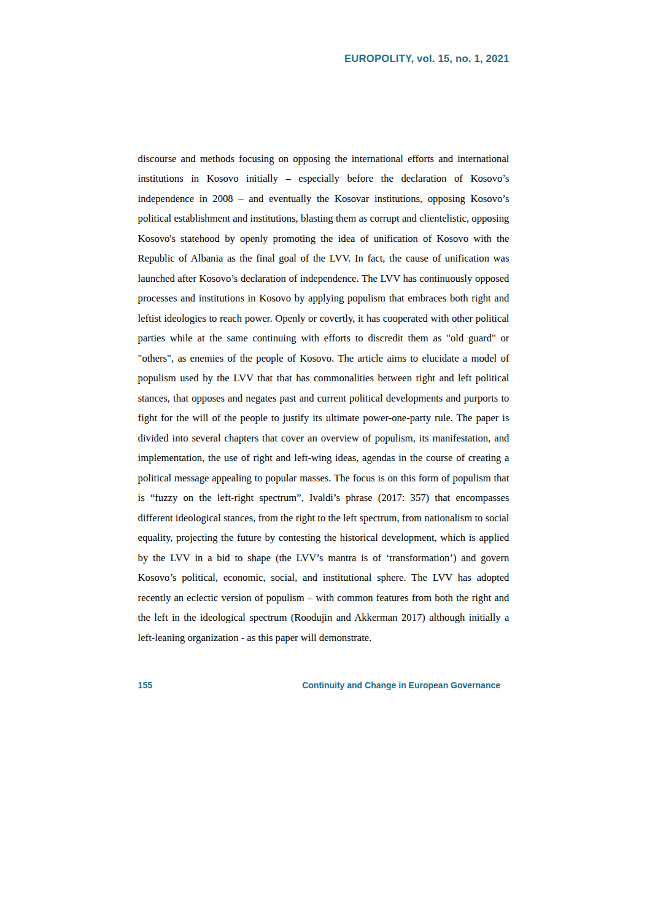EUROPOLITY, vol. 15, no. 1, 2021
discourse and methods focusing on opposing the international efforts and international institutions in Kosovo initially – especially before the declaration of Kosovo’s independence in 2008 – and eventually the Kosovar institutions, opposing Kosovo’s political establishment and institutions, blasting them as corrupt and clientelistic, opposing Kosovo's statehood by openly promoting the idea of unification of Kosovo with the Republic of Albania as the final goal of the LVV. In fact, the cause of unification was launched after Kosovo’s declaration of independence. The LVV has continuously opposed processes and institutions in Kosovo by applying populism that embraces both right and leftist ideologies to reach power. Openly or covertly, it has cooperated with other political parties while at the same continuing with efforts to discredit them as "old guard" or "others", as enemies of the people of Kosovo. The article aims to elucidate a model of populism used by the LVV that that has commonalities between right and left political stances, that opposes and negates past and current political developments and purports to fight for the will of the people to justify its ultimate power-one-party rule. The paper is divided into several chapters that cover an overview of populism, its manifestation, and implementation, the use of right and left-wing ideas, agendas in the course of creating a political message appealing to popular masses. The focus is on this form of populism that is “fuzzy on the left-right spectrum”, Ivaldi’s phrase (2017: 357) that encompasses different ideological stances, from the right to the left spectrum, from nationalism to social equality, projecting the future by contesting the historical development, which is applied by the LVV in a bid to shape (the LVV’s mantra is of ‘transformation’) and govern Kosovo’s political, economic, social, and institutional sphere. The LVV has adopted recently an eclectic version of populism – with common features from both the right and the left in the ideological spectrum (Roodujin and Akkerman 2017) although initially a left-leaning organization - as this paper will demonstrate.
155 Continuity and Change in European Governance